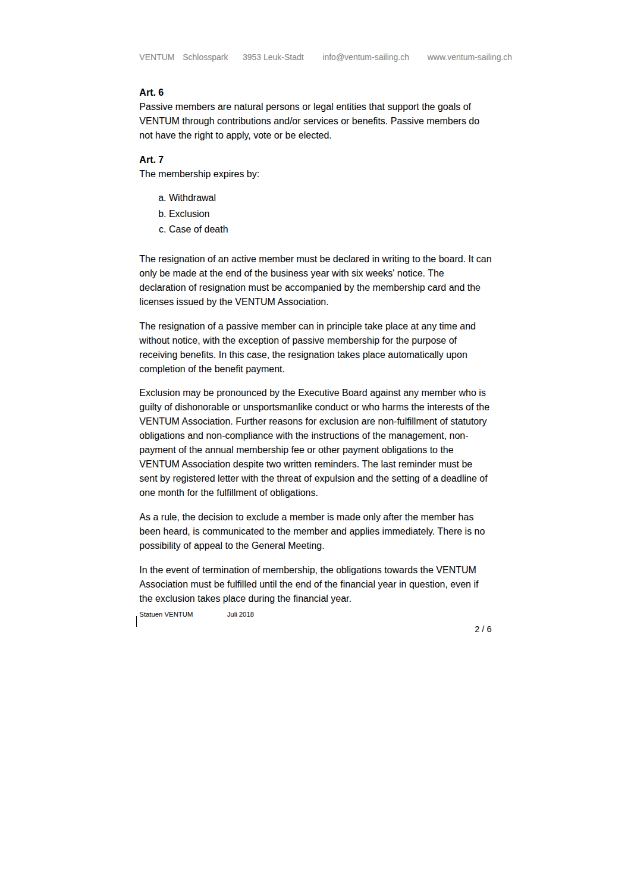VENTUM Schlosspark 3953 Leuk-Stadt info@ventum-sailing.ch www.ventum-sailing.ch
Art. 6
Passive members are natural persons or legal entities that support the goals of VENTUM through contributions and/or services or benefits. Passive members do not have the right to apply, vote or be elected.
Art. 7
The membership expires by:
Withdrawal
Exclusion
Case of death
The resignation of an active member must be declared in writing to the board. It can only be made at the end of the business year with six weeks' notice. The declaration of resignation must be accompanied by the membership card and the licenses issued by the VENTUM Association.
The resignation of a passive member can in principle take place at any time and without notice, with the exception of passive membership for the purpose of receiving benefits. In this case, the resignation takes place automatically upon completion of the benefit payment.
Exclusion may be pronounced by the Executive Board against any member who is guilty of dishonorable or unsportsmanlike conduct or who harms the interests of the VENTUM Association. Further reasons for exclusion are non-fulfillment of statutory obligations and non-compliance with the instructions of the management, non-payment of the annual membership fee or other payment obligations to the VENTUM Association despite two written reminders. The last reminder must be sent by registered letter with the threat of expulsion and the setting of a deadline of one month for the fulfillment of obligations.
As a rule, the decision to exclude a member is made only after the member has been heard, is communicated to the member and applies immediately. There is no possibility of appeal to the General Meeting.
In the event of termination of membership, the obligations towards the VENTUM Association must be fulfilled until the end of the financial year in question, even if the exclusion takes place during the financial year.
Statuen VENTUM Juli 2018
2 / 6